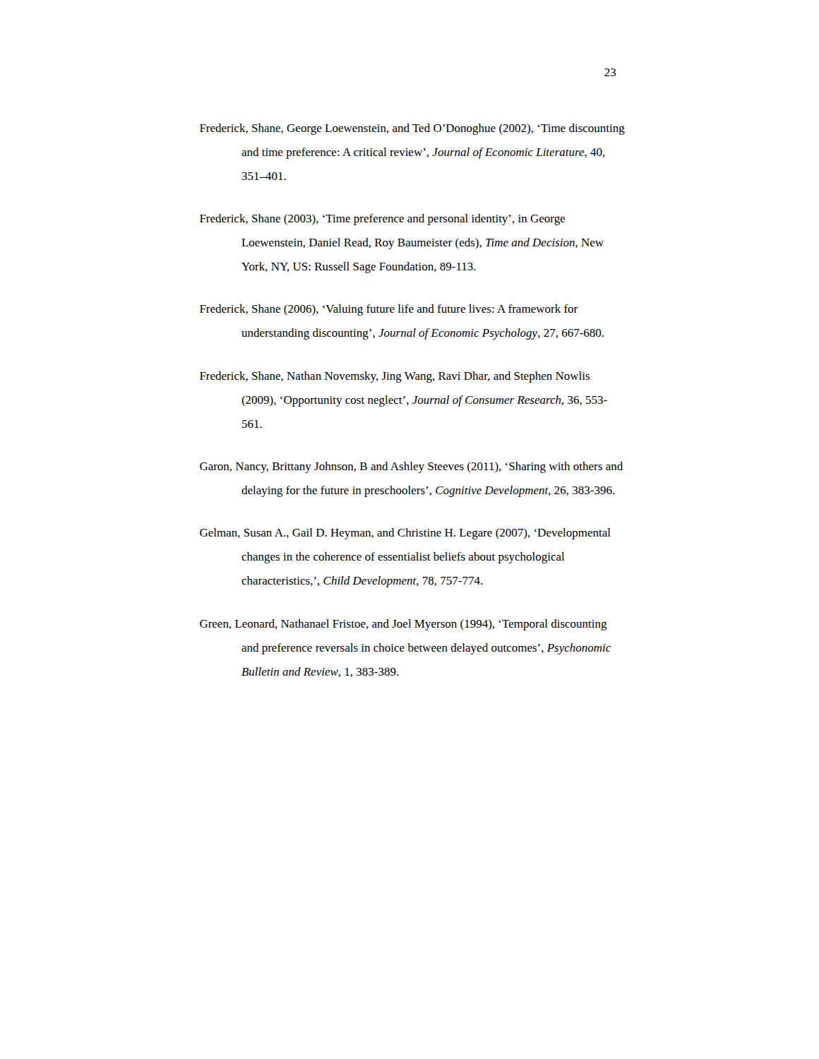23
Frederick, Shane, George Loewenstein, and Ted O’Donoghue (2002), ‘Time discounting and time preference: A critical review’, Journal of Economic Literature, 40, 351–401.
Frederick, Shane (2003), ‘Time preference and personal identity’, in George Loewenstein, Daniel Read, Roy Baumeister (eds), Time and Decision, New York, NY, US: Russell Sage Foundation, 89-113.
Frederick, Shane (2006), ‘Valuing future life and future lives: A framework for understanding discounting’, Journal of Economic Psychology, 27, 667-680.
Frederick, Shane, Nathan Novemsky, Jing Wang, Ravi Dhar, and Stephen Nowlis (2009), ‘Opportunity cost neglect’, Journal of Consumer Research, 36, 553-561.
Garon, Nancy, Brittany Johnson, B and Ashley Steeves (2011), ‘Sharing with others and delaying for the future in preschoolers’, Cognitive Development, 26, 383-396.
Gelman, Susan A., Gail D. Heyman, and Christine H. Legare (2007), ‘Developmental changes in the coherence of essentialist beliefs about psychological characteristics,’, Child Development, 78, 757-774.
Green, Leonard, Nathanael Fristoe, and Joel Myerson (1994), ‘Temporal discounting and preference reversals in choice between delayed outcomes’, Psychonomic Bulletin and Review, 1, 383-389.